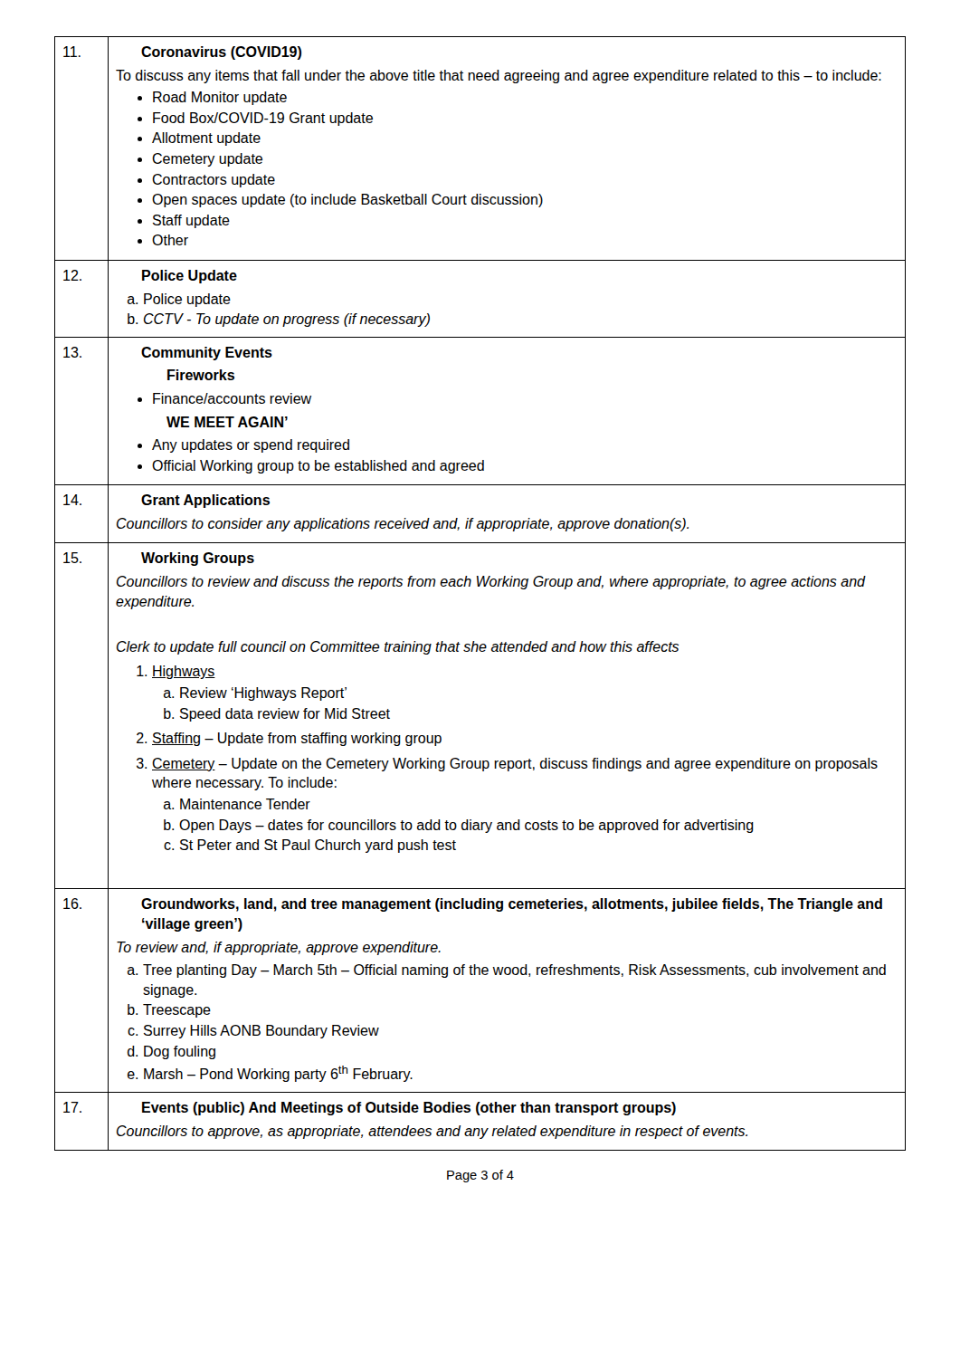| 11. | Coronavirus (COVID19) To discuss any items that fall under the above title that need agreeing and agree expenditure related to this – to include: Road Monitor update Food Box/COVID-19 Grant update Allotment update Cemetery update Contractors update Open spaces update (to include Basketball Court discussion) Staff update Other |
| 12. | Police Update Police update CCTV - To update on progress (if necessary) |
| 13. | Community Events Fireworks Finance/accounts review WE MEET AGAIN’ Any updates or spend required Official Working group to be established and agreed |
| 14. | Grant Applications Councillors to consider any applications received and, if appropriate, approve donation(s). |
| 15. | Working Groups Councillors to review and discuss the reports from each Working Group and, where appropriate, to agree actions and expenditure. Clerk to update full council on Committee training that she attended and how this affects Highways Review ‘Highways Report’ Speed data review for Mid Street Staffing – Update from staffing working group Cemetery – Update on the Cemetery Working Group report, discuss findings and agree expenditure on proposals where necessary. To include: Maintenance Tender Open Days – dates for councillors to add to diary and costs to be approved for advertising St Peter and St Paul Church yard push test |
| 16. | Groundworks, land, and tree management (including cemeteries, allotments, jubilee fields, The Triangle and ‘village green’) To review and, if appropriate, approve expenditure. Tree planting Day – March 5th – Official naming of the wood, refreshments, Risk Assessments, cub involvement and signage. Treescape Surrey Hills AONB Boundary Review Dog fouling Marsh – Pond Working party 6 th February. |
| 17. | Events (public) And Meetings of Outside Bodies (other than transport groups) Councillors to approve, as appropriate, attendees and any related expenditure in respect of events. |
Page 3 of 4